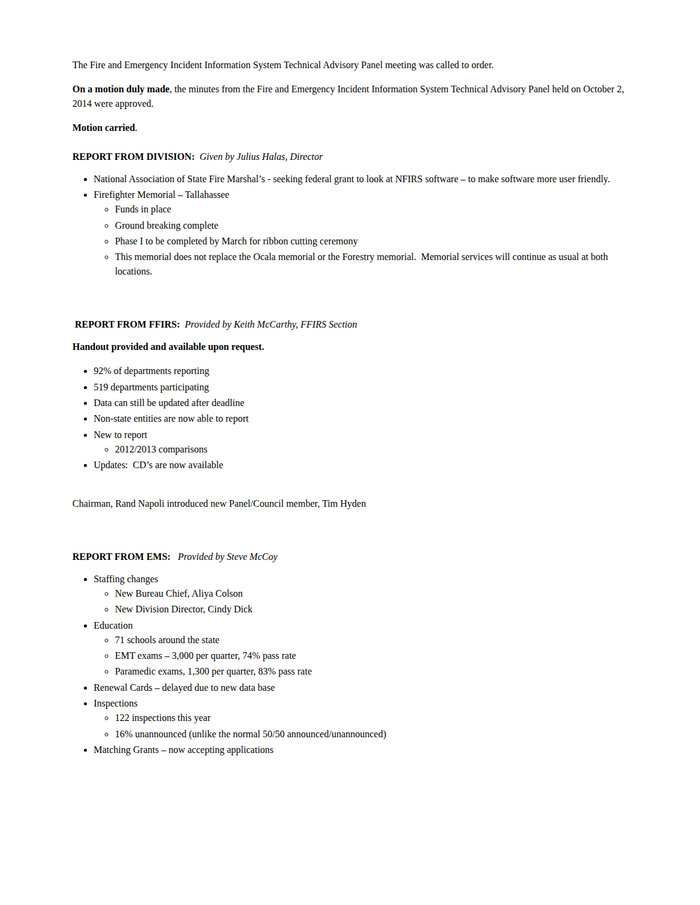The Fire and Emergency Incident Information System Technical Advisory Panel meeting was called to order.
On a motion duly made, the minutes from the Fire and Emergency Incident Information System Technical Advisory Panel held on October 2, 2014 were approved.
Motion carried.
REPORT FROM DIVISION: Given by Julius Halas, Director
National Association of State Fire Marshal’s - seeking federal grant to look at NFIRS software – to make software more user friendly.
Firefighter Memorial – Tallahassee
Funds in place
Ground breaking complete
Phase I to be completed by March for ribbon cutting ceremony
This memorial does not replace the Ocala memorial or the Forestry memorial. Memorial services will continue as usual at both locations.
REPORT FROM FFIRS: Provided by Keith McCarthy, FFIRS Section
Handout provided and available upon request.
92% of departments reporting
519 departments participating
Data can still be updated after deadline
Non-state entities are now able to report
New to report
2012/2013 comparisons
Updates: CD’s are now available
Chairman, Rand Napoli introduced new Panel/Council member, Tim Hyden
REPORT FROM EMS: Provided by Steve McCoy
Staffing changes
New Bureau Chief, Aliya Colson
New Division Director, Cindy Dick
Education
71 schools around the state
EMT exams – 3,000 per quarter, 74% pass rate
Paramedic exams, 1,300 per quarter, 83% pass rate
Renewal Cards – delayed due to new data base
Inspections
122 inspections this year
16% unannounced (unlike the normal 50/50 announced/unannounced)
Matching Grants – now accepting applications